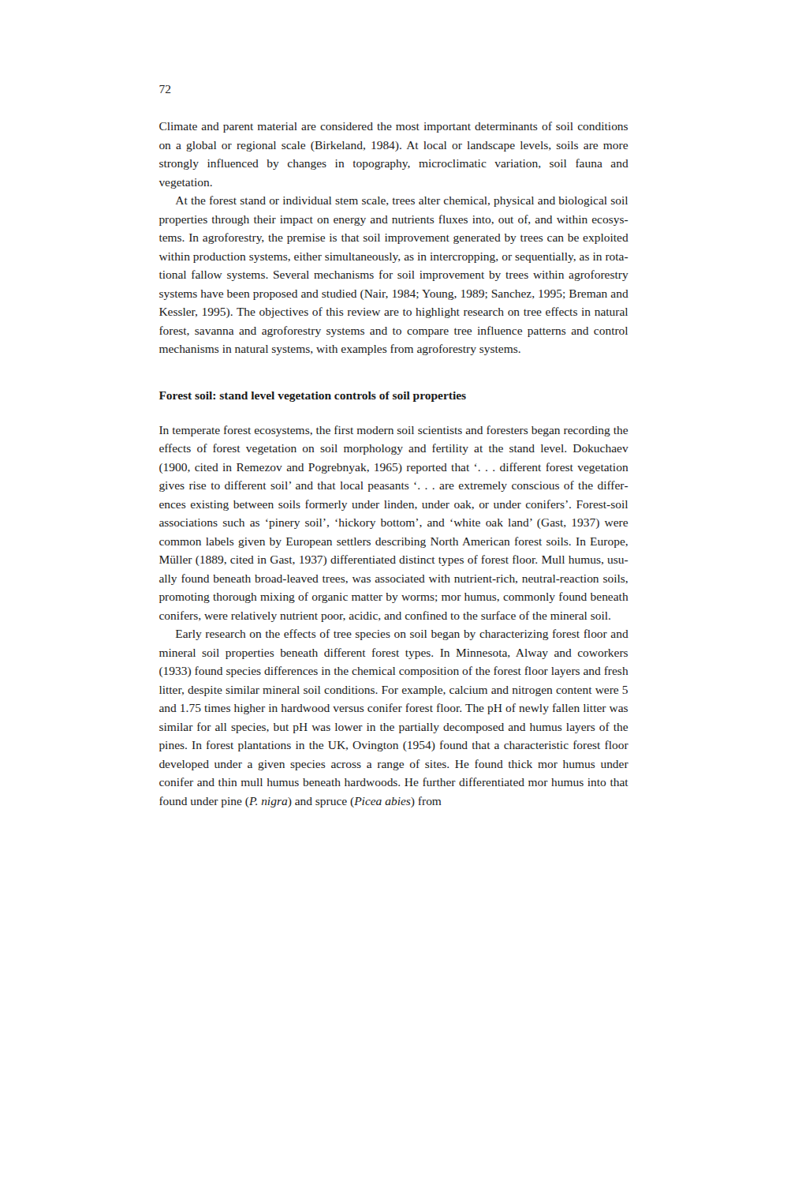72
Climate and parent material are considered the most important determinants of soil conditions on a global or regional scale (Birkeland, 1984). At local or landscape levels, soils are more strongly influenced by changes in topography, microclimatic variation, soil fauna and vegetation.
At the forest stand or individual stem scale, trees alter chemical, physical and biological soil properties through their impact on energy and nutrients fluxes into, out of, and within ecosystems. In agroforestry, the premise is that soil improvement generated by trees can be exploited within production systems, either simultaneously, as in intercropping, or sequentially, as in rotational fallow systems. Several mechanisms for soil improvement by trees within agroforestry systems have been proposed and studied (Nair, 1984; Young, 1989; Sanchez, 1995; Breman and Kessler, 1995). The objectives of this review are to highlight research on tree effects in natural forest, savanna and agroforestry systems and to compare tree influence patterns and control mechanisms in natural systems, with examples from agroforestry systems.
Forest soil: stand level vegetation controls of soil properties
In temperate forest ecosystems, the first modern soil scientists and foresters began recording the effects of forest vegetation on soil morphology and fertility at the stand level. Dokuchaev (1900, cited in Remezov and Pogrebnyak, 1965) reported that ‘. . . different forest vegetation gives rise to different soil’ and that local peasants ‘. . . are extremely conscious of the differences existing between soils formerly under linden, under oak, or under conifers’. Forest-soil associations such as ‘pinery soil’, ‘hickory bottom’, and ‘white oak land’ (Gast, 1937) were common labels given by European settlers describing North American forest soils. In Europe, Müller (1889, cited in Gast, 1937) differentiated distinct types of forest floor. Mull humus, usually found beneath broad-leaved trees, was associated with nutrient-rich, neutral-reaction soils, promoting thorough mixing of organic matter by worms; mor humus, commonly found beneath conifers, were relatively nutrient poor, acidic, and confined to the surface of the mineral soil.
Early research on the effects of tree species on soil began by characterizing forest floor and mineral soil properties beneath different forest types. In Minnesota, Alway and coworkers (1933) found species differences in the chemical composition of the forest floor layers and fresh litter, despite similar mineral soil conditions. For example, calcium and nitrogen content were 5 and 1.75 times higher in hardwood versus conifer forest floor. The pH of newly fallen litter was similar for all species, but pH was lower in the partially decomposed and humus layers of the pines. In forest plantations in the UK, Ovington (1954) found that a characteristic forest floor developed under a given species across a range of sites. He found thick mor humus under conifer and thin mull humus beneath hardwoods. He further differentiated mor humus into that found under pine (P. nigra) and spruce (Picea abies) from